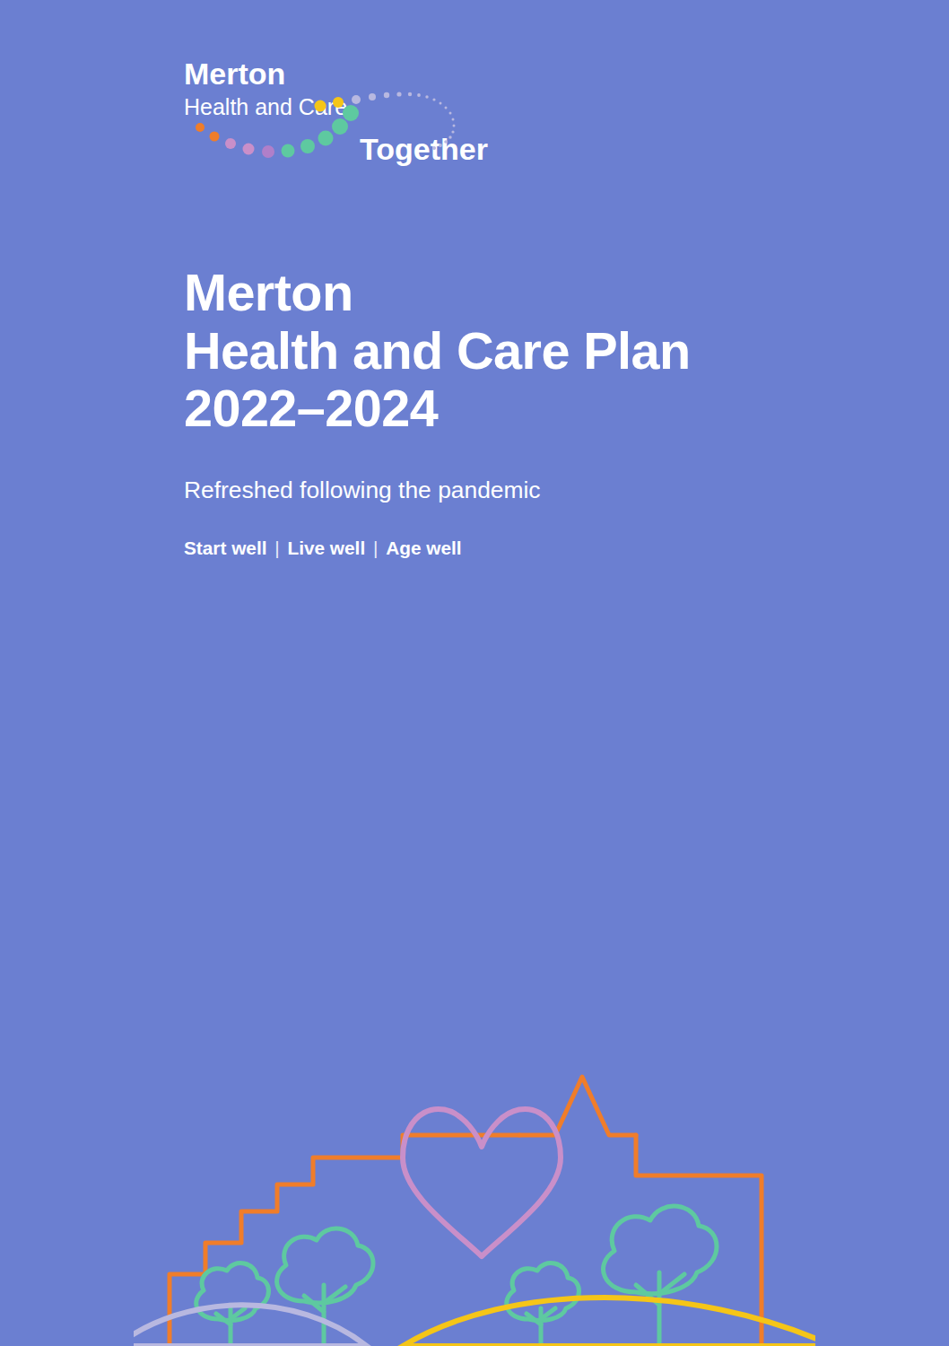Merton Health and Care Together Merton Health and Care Together
Merton
Health and Care Plan
2022–2024
Refreshed following the pandemic
Start well | Live well | Age well